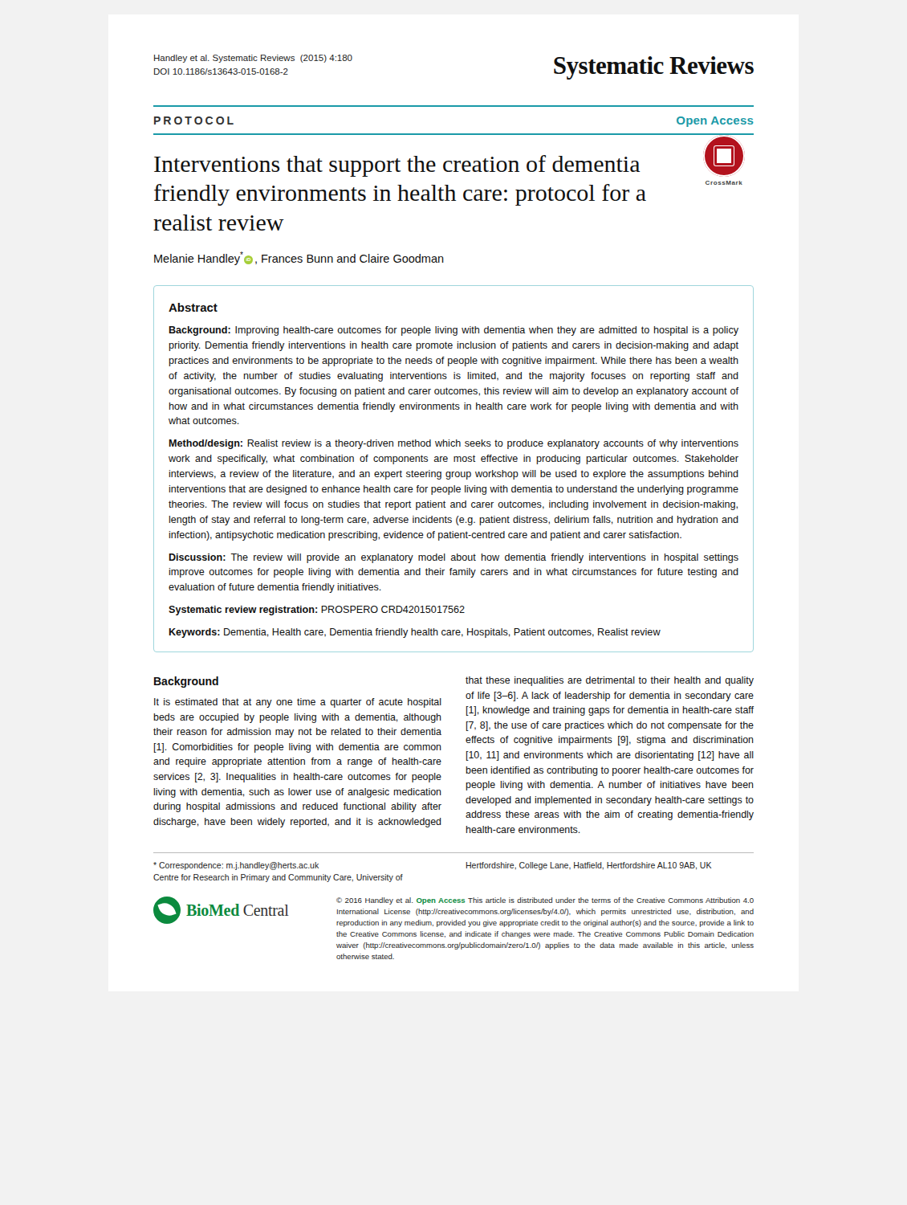Handley et al. Systematic Reviews (2015) 4:180
DOI 10.1186/s13643-015-0168-2
Systematic Reviews
PROTOCOL
Open Access
CrossMark
Interventions that support the creation of dementia friendly environments in health care: protocol for a realist review
Melanie Handley* , Frances Bunn and Claire Goodman
Abstract
Background: Improving health-care outcomes for people living with dementia when they are admitted to hospital is a policy priority. Dementia friendly interventions in health care promote inclusion of patients and carers in decision-making and adapt practices and environments to be appropriate to the needs of people with cognitive impairment. While there has been a wealth of activity, the number of studies evaluating interventions is limited, and the majority focuses on reporting staff and organisational outcomes. By focusing on patient and carer outcomes, this review will aim to develop an explanatory account of how and in what circumstances dementia friendly environments in health care work for people living with dementia and with what outcomes.
Method/design: Realist review is a theory-driven method which seeks to produce explanatory accounts of why interventions work and specifically, what combination of components are most effective in producing particular outcomes. Stakeholder interviews, a review of the literature, and an expert steering group workshop will be used to explore the assumptions behind interventions that are designed to enhance health care for people living with dementia to understand the underlying programme theories. The review will focus on studies that report patient and carer outcomes, including involvement in decision-making, length of stay and referral to long-term care, adverse incidents (e.g. patient distress, delirium falls, nutrition and hydration and infection), antipsychotic medication prescribing, evidence of patient-centred care and patient and carer satisfaction.
Discussion: The review will provide an explanatory model about how dementia friendly interventions in hospital settings improve outcomes for people living with dementia and their family carers and in what circumstances for future testing and evaluation of future dementia friendly initiatives.
Systematic review registration: PROSPERO CRD42015017562
Keywords: Dementia, Health care, Dementia friendly health care, Hospitals, Patient outcomes, Realist review
Background
It is estimated that at any one time a quarter of acute hospital beds are occupied by people living with a dementia, although their reason for admission may not be related to their dementia [1]. Comorbidities for people living with dementia are common and require appropriate attention from a range of health-care services [2, 3]. Inequalities in health-care outcomes for people living with dementia, such as lower use of analgesic medication during hospital admissions and reduced functional ability after discharge, have been widely reported, and it is acknowledged that these inequalities are detrimental to their health and quality of life [3–6]. A lack of leadership for dementia in secondary care [1], knowledge and training gaps for dementia in health-care staff [7, 8], the use of care practices which do not compensate for the effects of cognitive impairments [9], stigma and discrimination [10, 11] and environments which are disorientating [12] have all been identified as contributing to poorer health-care outcomes for people living with dementia. A number of initiatives have been developed and implemented in secondary health-care settings to address these areas with the aim of creating dementia-friendly health-care environments.
* Correspondence: m.j.handley@herts.ac.uk
Centre for Research in Primary and Community Care, University of Hertfordshire, College Lane, Hatfield, Hertfordshire AL10 9AB, UK
BioMed Central
© 2016 Handley et al. Open Access This article is distributed under the terms of the Creative Commons Attribution 4.0 International License (http://creativecommons.org/licenses/by/4.0/), which permits unrestricted use, distribution, and reproduction in any medium, provided you give appropriate credit to the original author(s) and the source, provide a link to the Creative Commons license, and indicate if changes were made. The Creative Commons Public Domain Dedication waiver (http://creativecommons.org/publicdomain/zero/1.0/) applies to the data made available in this article, unless otherwise stated.